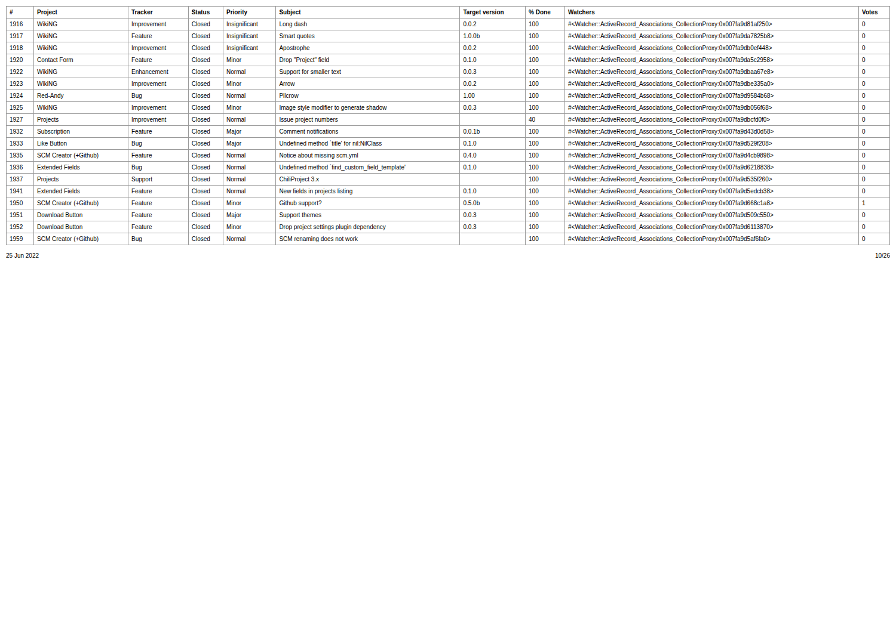| # | Project | Tracker | Status | Priority | Subject | Target version | % Done | Watchers | Votes |
| --- | --- | --- | --- | --- | --- | --- | --- | --- | --- |
| 1916 | WikiNG | Improvement | Closed | Insignificant | Long dash | 0.0.2 | 100 | #<Watcher::ActiveRecord_Associations_CollectionProxy:0x007fa9d81af250> | 0 |
| 1917 | WikiNG | Feature | Closed | Insignificant | Smart quotes | 1.0.0b | 100 | #<Watcher::ActiveRecord_Associations_CollectionProxy:0x007fa9da7825b8> | 0 |
| 1918 | WikiNG | Improvement | Closed | Insignificant | Apostrophe | 0.0.2 | 100 | #<Watcher::ActiveRecord_Associations_CollectionProxy:0x007fa9db0ef448> | 0 |
| 1920 | Contact Form | Feature | Closed | Minor | Drop "Project" field | 0.1.0 | 100 | #<Watcher::ActiveRecord_Associations_CollectionProxy:0x007fa9da5c2958> | 0 |
| 1922 | WikiNG | Enhancement | Closed | Normal | Support for smaller text | 0.0.3 | 100 | #<Watcher::ActiveRecord_Associations_CollectionProxy:0x007fa9dbaa67e8> | 0 |
| 1923 | WikiNG | Improvement | Closed | Minor | Arrow | 0.0.2 | 100 | #<Watcher::ActiveRecord_Associations_CollectionProxy:0x007fa9dbe335a0> | 0 |
| 1924 | Red-Andy | Bug | Closed | Normal | Pilcrow | 1.00 | 100 | #<Watcher::ActiveRecord_Associations_CollectionProxy:0x007fa9d9584b68> | 0 |
| 1925 | WikiNG | Improvement | Closed | Minor | Image style modifier to generate shadow | 0.0.3 | 100 | #<Watcher::ActiveRecord_Associations_CollectionProxy:0x007fa9db056f68> | 0 |
| 1927 | Projects | Improvement | Closed | Normal | Issue project numbers | | 40 | #<Watcher::ActiveRecord_Associations_CollectionProxy:0x007fa9dbcfd0f0> | 0 |
| 1932 | Subscription | Feature | Closed | Major | Comment notifications | 0.0.1b | 100 | #<Watcher::ActiveRecord_Associations_CollectionProxy:0x007fa9d43d0d58> | 0 |
| 1933 | Like Button | Bug | Closed | Major | Undefined method `title' for nil:NilClass | 0.1.0 | 100 | #<Watcher::ActiveRecord_Associations_CollectionProxy:0x007fa9d529f208> | 0 |
| 1935 | SCM Creator (+Github) | Feature | Closed | Normal | Notice about missing scm.yml | 0.4.0 | 100 | #<Watcher::ActiveRecord_Associations_CollectionProxy:0x007fa9d4cb9898> | 0 |
| 1936 | Extended Fields | Bug | Closed | Normal | Undefined method `find_custom_field_template' | 0.1.0 | 100 | #<Watcher::ActiveRecord_Associations_CollectionProxy:0x007fa9d6218838> | 0 |
| 1937 | Projects | Support | Closed | Normal | ChiliProject 3.x | | 100 | #<Watcher::ActiveRecord_Associations_CollectionProxy:0x007fa9d535f260> | 0 |
| 1941 | Extended Fields | Feature | Closed | Normal | New fields in projects listing | 0.1.0 | 100 | #<Watcher::ActiveRecord_Associations_CollectionProxy:0x007fa9d5edcb38> | 0 |
| 1950 | SCM Creator (+Github) | Feature | Closed | Minor | Github support? | 0.5.0b | 100 | #<Watcher::ActiveRecord_Associations_CollectionProxy:0x007fa9d668c1a8> | 1 |
| 1951 | Download Button | Feature | Closed | Major | Support themes | 0.0.3 | 100 | #<Watcher::ActiveRecord_Associations_CollectionProxy:0x007fa9d509c550> | 0 |
| 1952 | Download Button | Feature | Closed | Minor | Drop project settings plugin dependency | 0.0.3 | 100 | #<Watcher::ActiveRecord_Associations_CollectionProxy:0x007fa9d6113870> | 0 |
| 1959 | SCM Creator (+Github) | Bug | Closed | Normal | SCM renaming does not work | | 100 | #<Watcher::ActiveRecord_Associations_CollectionProxy:0x007fa9d5af6fa0> | 0 |
25 Jun 2022 10/26